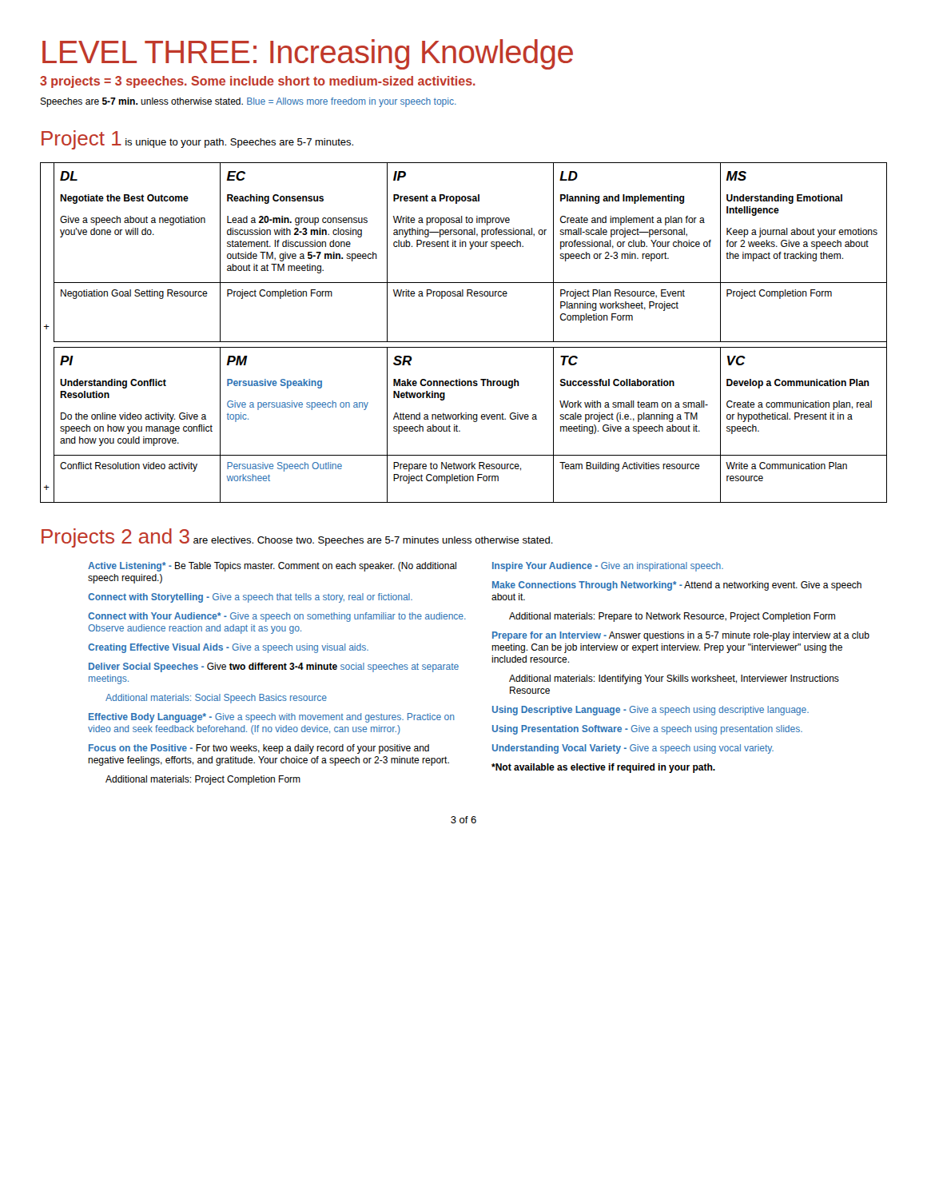LEVEL THREE: Increasing Knowledge
3 projects = 3 speeches. Some include short to medium-sized activities.
Speeches are 5-7 min. unless otherwise stated. Blue = Allows more freedom in your speech topic.
Project 1
is unique to your path. Speeches are 5-7 minutes.
| | DL Negotiate the Best Outcome Give a speech about a negotiation you've done or will do. | EC Reaching Consensus Lead a 20-min. group consensus discussion with 2-3 min . closing statement. If discussion done outside TM, give a 5-7 min. speech about it at TM meeting. | IP Present a Proposal Write a proposal to improve anything—personal, professional, or club. Present it in your speech. | LD Planning and Implementing Create and implement a plan for a small-scale project—personal, professional, or club. Your choice of speech or 2-3 min. report. | MS Understanding Emotional Intelligence Keep a journal about your emotions for 2 weeks. Give a speech about the impact of tracking them. |
| + | Negotiation Goal Setting Resource | Project Completion Form | Write a Proposal Resource | Project Plan Resource, Event Planning worksheet, Project Completion Form | Project Completion Form |
| | PI Understanding Conflict Resolution Do the online video activity. Give a speech on how you manage conflict and how you could improve. | PM Persuasive Speaking Give a persuasive speech on any topic. | SR Make Connections Through Networking Attend a networking event. Give a speech about it. | TC Successful Collaboration Work with a small team on a small-scale project (i.e., planning a TM meeting). Give a speech about it. | VC Develop a Communication Plan Create a communication plan, real or hypothetical. Present it in a speech. |
| + | Conflict Resolution video activity | Persuasive Speech Outline worksheet | Prepare to Network Resource, Project Completion Form | Team Building Activities resource | Write a Communication Plan resource |
Projects 2 and 3
are electives. Choose two. Speeches are 5-7 minutes unless otherwise stated.
Active Listening* - Be Table Topics master. Comment on each speaker. (No additional speech required.)
Connect with Storytelling - Give a speech that tells a story, real or fictional.
Connect with Your Audience* - Give a speech on something unfamiliar to the audience. Observe audience reaction and adapt it as you go.
Creating Effective Visual Aids - Give a speech using visual aids.
Deliver Social Speeches - Give two different 3-4 minute social speeches at separate meetings.
Additional materials: Social Speech Basics resource
Effective Body Language* - Give a speech with movement and gestures. Practice on video and seek feedback beforehand. (If no video device, can use mirror.)
Focus on the Positive - For two weeks, keep a daily record of your positive and negative feelings, efforts, and gratitude. Your choice of a speech or 2-3 minute report.
Additional materials: Project Completion Form
Inspire Your Audience - Give an inspirational speech.
Make Connections Through Networking* - Attend a networking event. Give a speech about it.
Additional materials: Prepare to Network Resource, Project Completion Form
Prepare for an Interview - Answer questions in a 5-7 minute role-play interview at a club meeting. Can be job interview or expert interview. Prep your "interviewer" using the included resource.
Additional materials: Identifying Your Skills worksheet, Interviewer Instructions Resource
Using Descriptive Language - Give a speech using descriptive language.
Using Presentation Software - Give a speech using presentation slides.
Understanding Vocal Variety - Give a speech using vocal variety.
*Not available as elective if required in your path.
3 of 6